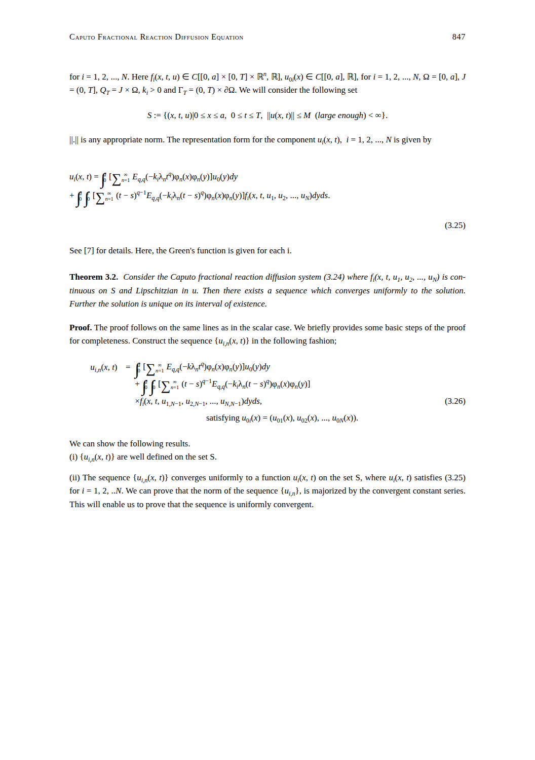Caputo Fractional Reaction Diffusion Equation 847
for i = 1, 2, ..., N. Here fi(x, t, u) ∈ C[[0, a] × [0, T] × ℝn, ℝ], u0i(x) ∈ C[[0, a], ℝ], for i = 1, 2, ..., N, Ω = [0, a], J = (0, T], QT = J × Ω, ki > 0 and ΓT = (0, T) × ∂Ω. We will consider the following set
S := {(x, t, u)|0 ≤ x ≤ a, 0 ≤ t ≤ T, ||u(x, t)|| ≤ M (large enough) < ∞}.
||.|| is any appropriate norm. The representation form for the component ui(x, t), i = 1, 2, ..., N is given by
ui(x, t) = ∫a 0 [∑∞n=1 Eq,q(−kiλntq)φn(x)φn(y)]u0(y)dy
+ ∫a 0 ∫t 0 [∑∞n=1 (t − s)q−1Eq,q(−kiλn(t − s)q)φn(x)φn(y)]fi(x, t, u1, u2, ..., uN)dyds.
(3.25)
See [7] for details. Here, the Green's function is given for each i.
Theorem 3.2. Consider the Caputo fractional reaction diffusion system (3.24) where fi(x, t, u1, u2, ..., uN) is continuous on S and Lipschitzian in u. Then there exists a sequence which converges uniformly to the solution. Further the solution is unique on its interval of existence.
Proof. The proof follows on the same lines as in the scalar case. We briefly provides some basic steps of the proof for completeness. Construct the sequence {ui,n(x, t)} in the following fashion;
| u i,n ( x , t ) | = | ∫ a 0 [ ∑ ∞ n =1 E q , q (− k λ n t q )φ n ( x )φ n ( y )] u 0 ( y ) dy | |
| | | + ∫ a 0 ∫ t 0 [ ∑ ∞ n =1 ( t − s ) q −1 E q , q (− k i λ n ( t − s ) q )φ n ( x )φ n ( y )] | |
| | | × f i ( x , t , u 1, N −1 , u 2, N −1 , ..., u N,N −1 ) dyds , | (3.26) |
| | | satisfying u 0 i ( x ) = ( u 01 ( x ), u 02 ( x ), ..., u 0 N ( x )). | |
We can show the following results.
(i) {ui,n(x, t)} are well defined on the set S.
(ii) The sequence {ui,n(x, t)} converges uniformly to a function ui(x, t) on the set S, where ui(x, t) satisfies (3.25) for i = 1, 2, ..N. We can prove that the norm of the sequence {ui,n}, is majorized by the convergent constant series. This will enable us to prove that the sequence is uniformly convergent.